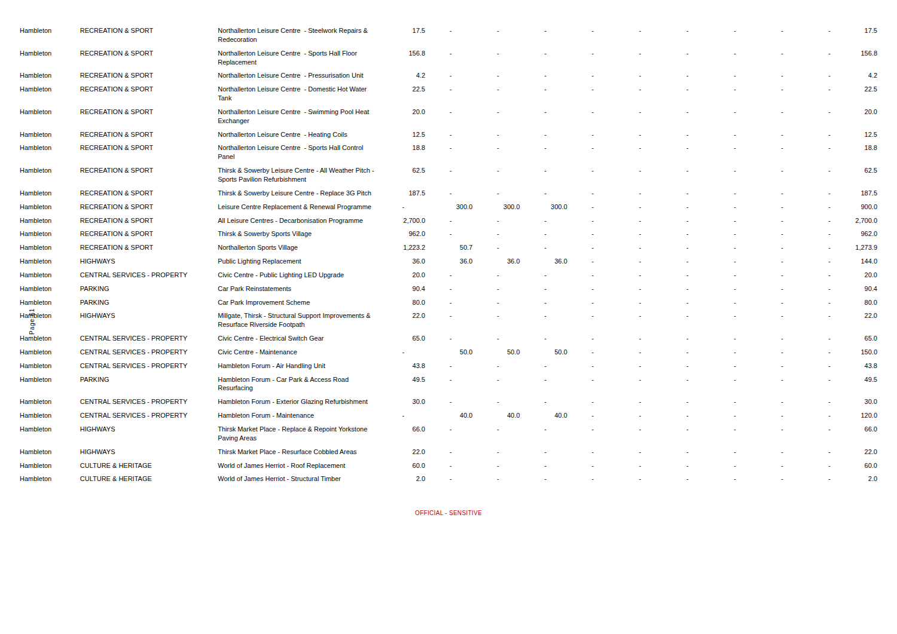Page 61
| Hambleton | RECREATION & SPORT | Northallerton Leisure Centre - Steelwork Repairs & Redecoration | 17.5 | - | - | - | - | - | - | - | - | - | 17.5 |
| Hambleton | RECREATION & SPORT | Northallerton Leisure Centre - Sports Hall Floor Replacement | 156.8 | - | - | - | - | - | - | - | - | - | 156.8 |
| Hambleton | RECREATION & SPORT | Northallerton Leisure Centre - Pressurisation Unit | 4.2 | - | - | - | - | - | - | - | - | - | 4.2 |
| Hambleton | RECREATION & SPORT | Northallerton Leisure Centre - Domestic Hot Water Tank | 22.5 | - | - | - | - | - | - | - | - | - | 22.5 |
| Hambleton | RECREATION & SPORT | Northallerton Leisure Centre - Swimming Pool Heat Exchanger | 20.0 | - | - | - | - | - | - | - | - | - | 20.0 |
| Hambleton | RECREATION & SPORT | Northallerton Leisure Centre - Heating Coils | 12.5 | - | - | - | - | - | - | - | - | - | 12.5 |
| Hambleton | RECREATION & SPORT | Northallerton Leisure Centre - Sports Hall Control Panel | 18.8 | - | - | - | - | - | - | - | - | - | 18.8 |
| Hambleton | RECREATION & SPORT | Thirsk & Sowerby Leisure Centre - All Weather Pitch - Sports Pavilion Refurbishment | 62.5 | - | - | - | - | - | - | - | - | - | 62.5 |
| Hambleton | RECREATION & SPORT | Thirsk & Sowerby Leisure Centre - Replace 3G Pitch | 187.5 | - | - | - | - | - | - | - | - | - | 187.5 |
| Hambleton | RECREATION & SPORT | Leisure Centre Replacement & Renewal Programme | - | 300.0 | 300.0 | 300.0 | - | - | - | - | - | - | 900.0 |
| Hambleton | RECREATION & SPORT | All Leisure Centres - Decarbonisation Programme | 2,700.0 | - | - | - | - | - | - | - | - | - | 2,700.0 |
| Hambleton | RECREATION & SPORT | Thirsk & Sowerby Sports Village | 962.0 | - | - | - | - | - | - | - | - | - | 962.0 |
| Hambleton | RECREATION & SPORT | Northallerton Sports Village | 1,223.2 | 50.7 | - | - | - | - | - | - | - | - | 1,273.9 |
| Hambleton | HIGHWAYS | Public Lighting Replacement | 36.0 | 36.0 | 36.0 | 36.0 | - | - | - | - | - | - | 144.0 |
| Hambleton | CENTRAL SERVICES - PROPERTY | Civic Centre - Public Lighting LED Upgrade | 20.0 | - | - | - | - | - | - | - | - | - | 20.0 |
| Hambleton | PARKING | Car Park Reinstatements | 90.4 | - | - | - | - | - | - | - | - | - | 90.4 |
| Hambleton | PARKING | Car Park Improvement Scheme | 80.0 | - | - | - | - | - | - | - | - | - | 80.0 |
| Hambleton | HIGHWAYS | Millgate, Thirsk - Structural Support Improvements & Resurface Riverside Footpath | 22.0 | - | - | - | - | - | - | - | - | - | 22.0 |
| Hambleton | CENTRAL SERVICES - PROPERTY | Civic Centre - Electrical Switch Gear | 65.0 | - | - | - | - | - | - | - | - | - | 65.0 |
| Hambleton | CENTRAL SERVICES - PROPERTY | Civic Centre - Maintenance | - | 50.0 | 50.0 | 50.0 | - | - | - | - | - | - | 150.0 |
| Hambleton | CENTRAL SERVICES - PROPERTY | Hambleton Forum - Air Handling Unit | 43.8 | - | - | - | - | - | - | - | - | - | 43.8 |
| Hambleton | PARKING | Hambleton Forum - Car Park & Access Road Resurfacing | 49.5 | - | - | - | - | - | - | - | - | - | 49.5 |
| Hambleton | CENTRAL SERVICES - PROPERTY | Hambleton Forum - Exterior Glazing Refurbishment | 30.0 | - | - | - | - | - | - | - | - | - | 30.0 |
| Hambleton | CENTRAL SERVICES - PROPERTY | Hambleton Forum - Maintenance | - | 40.0 | 40.0 | 40.0 | - | - | - | - | - | - | 120.0 |
| Hambleton | HIGHWAYS | Thirsk Market Place - Replace & Repoint Yorkstone Paving Areas | 66.0 | - | - | - | - | - | - | - | - | - | 66.0 |
| Hambleton | HIGHWAYS | Thirsk Market Place - Resurface Cobbled Areas | 22.0 | - | - | - | - | - | - | - | - | - | 22.0 |
| Hambleton | CULTURE & HERITAGE | World of James Herriot - Roof Replacement | 60.0 | - | - | - | - | - | - | - | - | - | 60.0 |
| Hambleton | CULTURE & HERITAGE | World of James Herriot - Structural Timber | 2.0 | - | - | - | - | - | - | - | - | - | 2.0 |
OFFICIAL - SENSITIVE